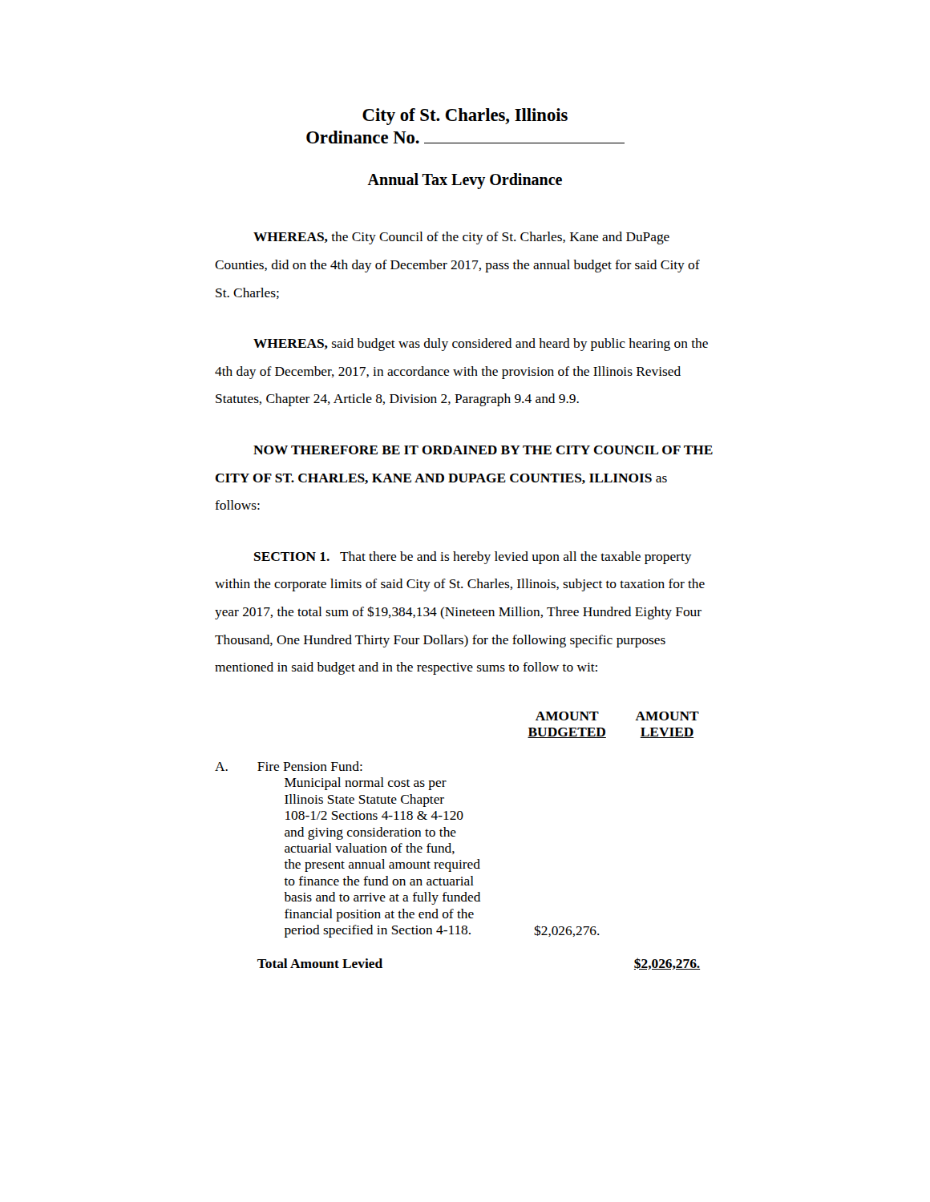City of St. Charles, Illinois Ordinance No.
Annual Tax Levy Ordinance
WHEREAS, the City Council of the city of St. Charles, Kane and DuPage Counties, did on the 4th day of December 2017, pass the annual budget for said City of St. Charles;
WHEREAS, said budget was duly considered and heard by public hearing on the 4th day of December, 2017, in accordance with the provision of the Illinois Revised Statutes, Chapter 24, Article 8, Division 2, Paragraph 9.4 and 9.9.
NOW THEREFORE BE IT ORDAINED BY THE CITY COUNCIL OF THE CITY OF ST. CHARLES, KANE AND DUPAGE COUNTIES, ILLINOIS as follows:
SECTION 1. That there be and is hereby levied upon all the taxable property within the corporate limits of said City of St. Charles, Illinois, subject to taxation for the year 2017, the total sum of $19,384,134 (Nineteen Million, Three Hundred Eighty Four Thousand, One Hundred Thirty Four Dollars) for the following specific purposes mentioned in said budget and in the respective sums to follow to wit:
| | | AMOUNT BUDGETED | AMOUNT LEVIED |
| --- | --- | --- | --- |
| A. | Fire Pension Fund: Municipal normal cost as per Illinois State Statute Chapter 108-1/2 Sections 4-118 & 4-120 and giving consideration to the actuarial valuation of the fund, the present annual amount required to finance the fund on an actuarial basis and to arrive at a fully funded financial position at the end of the period specified in Section 4-118. | $2,026,276. | |
| | Total Amount Levied | | $2,026,276. |